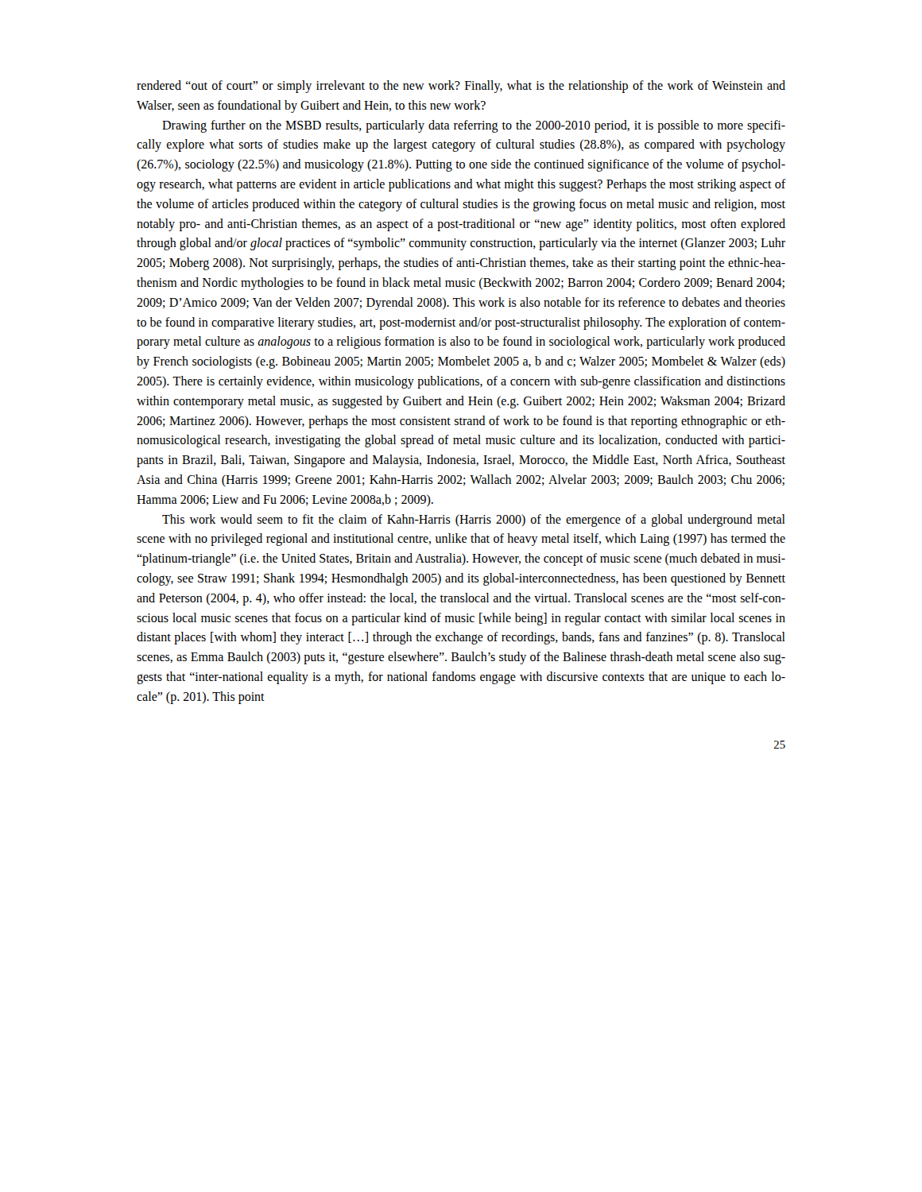rendered “out of court” or simply irrelevant to the new work? Finally, what is the relationship of the work of Weinstein and Walser, seen as foundational by Guibert and Hein, to this new work?
Drawing further on the MSBD results, particularly data referring to the 2000-2010 period, it is possible to more specifically explore what sorts of studies make up the largest category of cultural studies (28.8%), as compared with psychology (26.7%), sociology (22.5%) and musicology (21.8%). Putting to one side the continued significance of the volume of psychology research, what patterns are evident in article publications and what might this suggest? Perhaps the most striking aspect of the volume of articles produced within the category of cultural studies is the growing focus on metal music and religion, most notably pro- and anti-Christian themes, as an aspect of a post-traditional or “new age” identity politics, most often explored through global and/or glocal practices of “symbolic” community construction, particularly via the internet (Glanzer 2003; Luhr 2005; Moberg 2008). Not surprisingly, perhaps, the studies of anti-Christian themes, take as their starting point the ethnic-heathenism and Nordic mythologies to be found in black metal music (Beckwith 2002; Barron 2004; Cordero 2009; Benard 2004; 2009; D’Amico 2009; Van der Velden 2007; Dyrendal 2008). This work is also notable for its reference to debates and theories to be found in comparative literary studies, art, post-modernist and/or post-structuralist philosophy. The exploration of contemporary metal culture as analogous to a religious formation is also to be found in sociological work, particularly work produced by French sociologists (e.g. Bobineau 2005; Martin 2005; Mombelet 2005 a, b and c; Walzer 2005; Mombelet & Walzer (eds) 2005). There is certainly evidence, within musicology publications, of a concern with sub-genre classification and distinctions within contemporary metal music, as suggested by Guibert and Hein (e.g. Guibert 2002; Hein 2002; Waksman 2004; Brizard 2006; Martinez 2006). However, perhaps the most consistent strand of work to be found is that reporting ethnographic or ethnomusicological research, investigating the global spread of metal music culture and its localization, conducted with participants in Brazil, Bali, Taiwan, Singapore and Malaysia, Indonesia, Israel, Morocco, the Middle East, North Africa, Southeast Asia and China (Harris 1999; Greene 2001; Kahn-Harris 2002; Wallach 2002; Alvelar 2003; 2009; Baulch 2003; Chu 2006; Hamma 2006; Liew and Fu 2006; Levine 2008a,b ; 2009).
This work would seem to fit the claim of Kahn-Harris (Harris 2000) of the emergence of a global underground metal scene with no privileged regional and institutional centre, unlike that of heavy metal itself, which Laing (1997) has termed the “platinum-triangle” (i.e. the United States, Britain and Australia). However, the concept of music scene (much debated in musicology, see Straw 1991; Shank 1994; Hesmondhalgh 2005) and its global-interconnectedness, has been questioned by Bennett and Peterson (2004, p. 4), who offer instead: the local, the translocal and the virtual. Translocal scenes are the “most self-conscious local music scenes that focus on a particular kind of music [while being] in regular contact with similar local scenes in distant places [with whom] they interact […] through the exchange of recordings, bands, fans and fanzines” (p. 8). Translocal scenes, as Emma Baulch (2003) puts it, “gesture elsewhere”. Baulch’s study of the Balinese thrash-death metal scene also suggests that “inter-national equality is a myth, for national fandoms engage with discursive contexts that are unique to each locale” (p. 201). This point
25